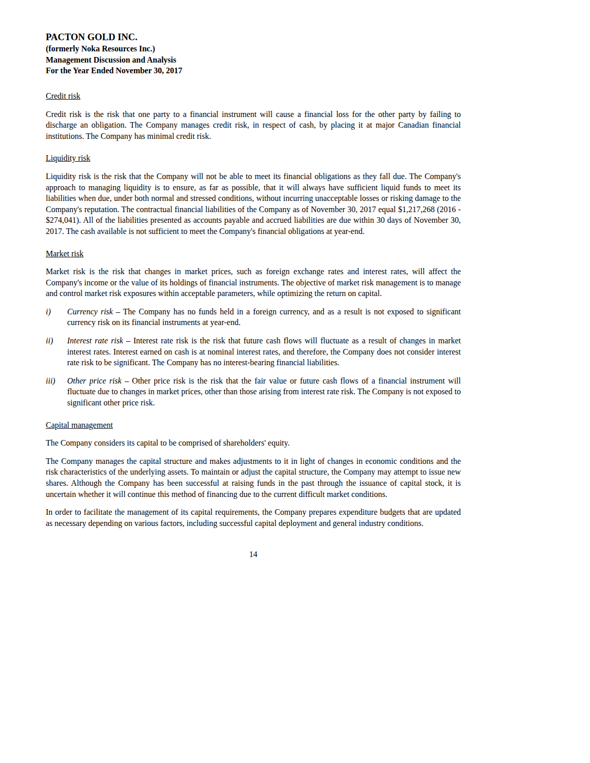PACTON GOLD INC.
(formerly Noka Resources Inc.)
Management Discussion and Analysis
For the Year Ended November 30, 2017
Credit risk
Credit risk is the risk that one party to a financial instrument will cause a financial loss for the other party by failing to discharge an obligation. The Company manages credit risk, in respect of cash, by placing it at major Canadian financial institutions. The Company has minimal credit risk.
Liquidity risk
Liquidity risk is the risk that the Company will not be able to meet its financial obligations as they fall due. The Company's approach to managing liquidity is to ensure, as far as possible, that it will always have sufficient liquid funds to meet its liabilities when due, under both normal and stressed conditions, without incurring unacceptable losses or risking damage to the Company's reputation. The contractual financial liabilities of the Company as of November 30, 2017 equal $1,217,268 (2016 - $274,041). All of the liabilities presented as accounts payable and accrued liabilities are due within 30 days of November 30, 2017. The cash available is not sufficient to meet the Company's financial obligations at year-end.
Market risk
Market risk is the risk that changes in market prices, such as foreign exchange rates and interest rates, will affect the Company's income or the value of its holdings of financial instruments. The objective of market risk management is to manage and control market risk exposures within acceptable parameters, while optimizing the return on capital.
Currency risk – The Company has no funds held in a foreign currency, and as a result is not exposed to significant currency risk on its financial instruments at year-end.
Interest rate risk – Interest rate risk is the risk that future cash flows will fluctuate as a result of changes in market interest rates. Interest earned on cash is at nominal interest rates, and therefore, the Company does not consider interest rate risk to be significant. The Company has no interest-bearing financial liabilities.
Other price risk – Other price risk is the risk that the fair value or future cash flows of a financial instrument will fluctuate due to changes in market prices, other than those arising from interest rate risk. The Company is not exposed to significant other price risk.
Capital management
The Company considers its capital to be comprised of shareholders' equity.
The Company manages the capital structure and makes adjustments to it in light of changes in economic conditions and the risk characteristics of the underlying assets. To maintain or adjust the capital structure, the Company may attempt to issue new shares. Although the Company has been successful at raising funds in the past through the issuance of capital stock, it is uncertain whether it will continue this method of financing due to the current difficult market conditions.
In order to facilitate the management of its capital requirements, the Company prepares expenditure budgets that are updated as necessary depending on various factors, including successful capital deployment and general industry conditions.
14